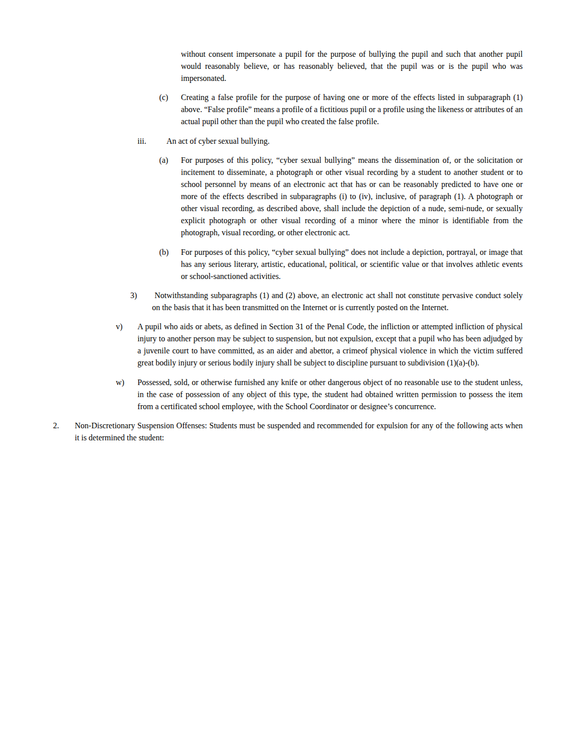without consent impersonate a pupil for the purpose of bullying the pupil and such that another pupil would reasonably believe, or has reasonably believed, that the pupil was or is the pupil who was impersonated.
(c) Creating a false profile for the purpose of having one or more of the effects listed in subparagraph (1) above. “False profile” means a profile of a fictitious pupil or a profile using the likeness or attributes of an actual pupil other than the pupil who created the false profile.
iii. An act of cyber sexual bullying.
(a) For purposes of this policy, “cyber sexual bullying” means the dissemination of, or the solicitation or incitement to disseminate, a photograph or other visual recording by a student to another student or to school personnel by means of an electronic act that has or can be reasonably predicted to have one or more of the effects described in subparagraphs (i) to (iv), inclusive, of paragraph (1). A photograph or other visual recording, as described above, shall include the depiction of a nude, semi-nude, or sexually explicit photograph or other visual recording of a minor where the minor is identifiable from the photograph, visual recording, or other electronic act.
(b) For purposes of this policy, “cyber sexual bullying” does not include a depiction, portrayal, or image that has any serious literary, artistic, educational, political, or scientific value or that involves athletic events or school-sanctioned activities.
3) Notwithstanding subparagraphs (1) and (2) above, an electronic act shall not constitute pervasive conduct solely on the basis that it has been transmitted on the Internet or is currently posted on the Internet.
v) A pupil who aids or abets, as defined in Section 31 of the Penal Code, the infliction or attempted infliction of physical injury to another person may be subject to suspension, but not expulsion, except that a pupil who has been adjudged by a juvenile court to have committed, as an aider and abettor, a crimeof physical violence in which the victim suffered great bodily injury or serious bodily injury shall be subject to discipline pursuant to subdivision (1)(a)-(b).
w) Possessed, sold, or otherwise furnished any knife or other dangerous object of no reasonable use to the student unless, in the case of possession of any object of this type, the student had obtained written permission to possess the item from a certificated school employee, with the School Coordinator or designee’s concurrence.
2. Non-Discretionary Suspension Offenses: Students must be suspended and recommended for expulsion for any of the following acts when it is determined the student: